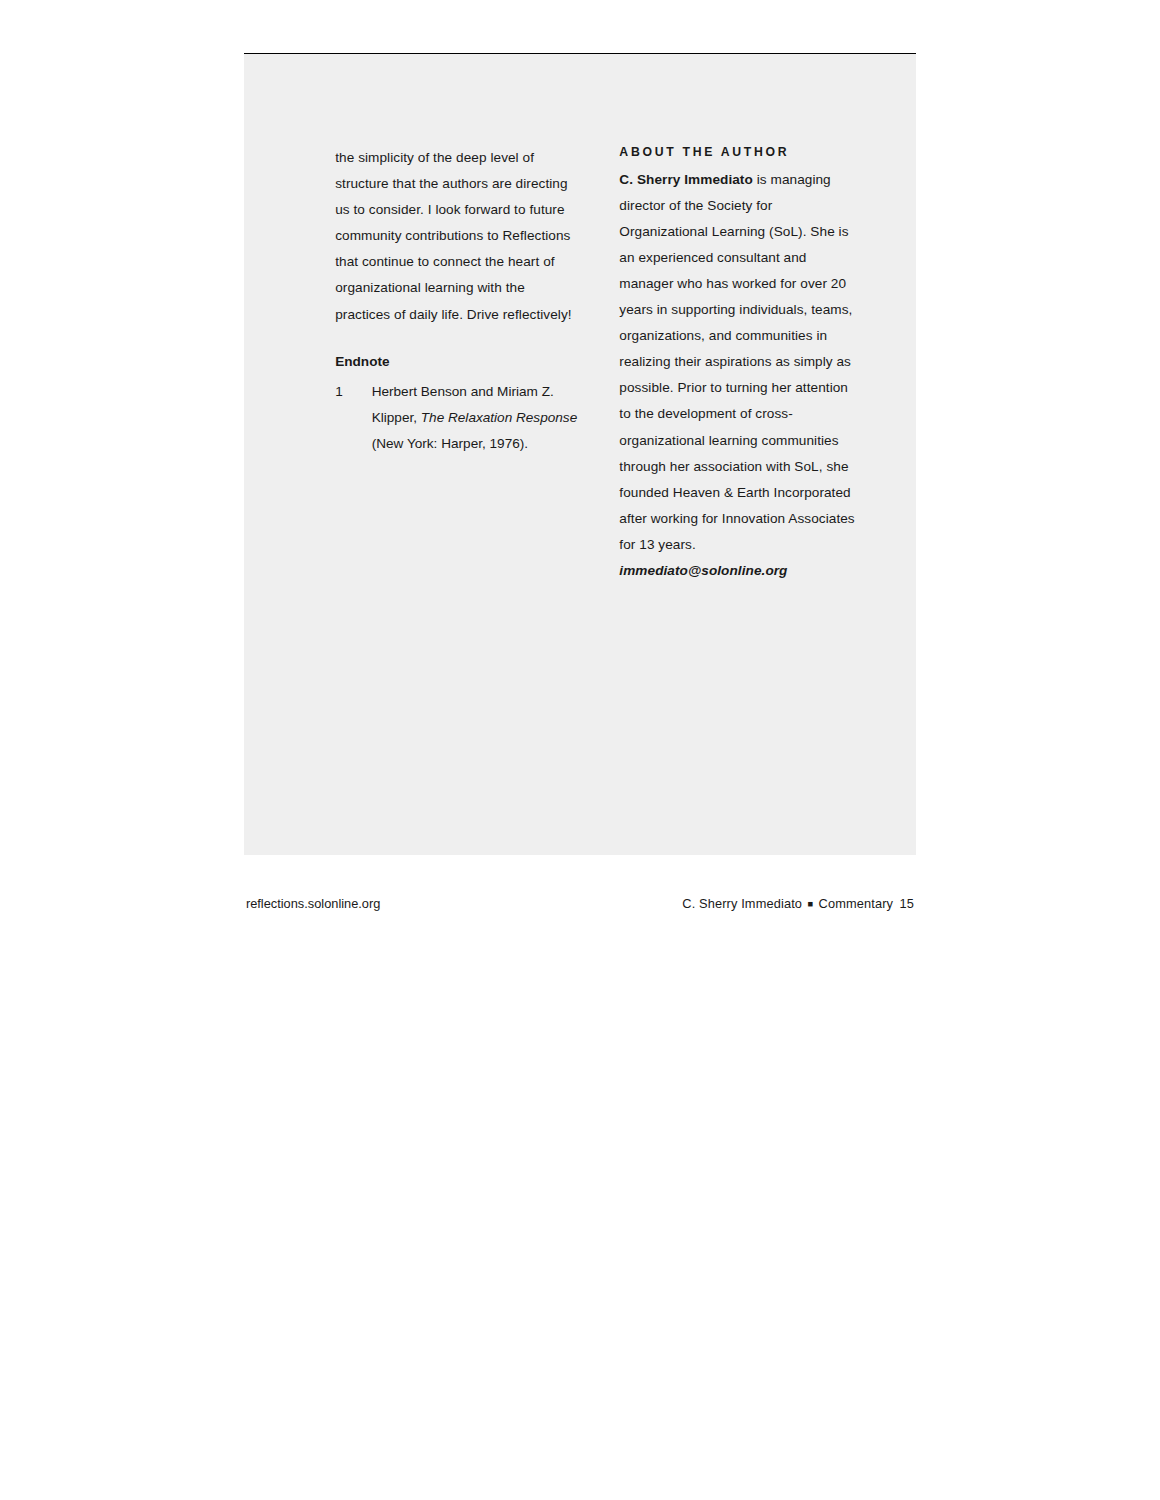the simplicity of the deep level of structure that the authors are directing us to consider. I look forward to future community contributions to Reflections that continue to connect the heart of organizational learning with the practices of daily life. Drive reflectively!
Endnote
1
Herbert Benson and Miriam Z. Klipper, The Relaxation Response (New York: Harper, 1976).
About the Author
C. Sherry Immediato is managing director of the Society for Organizational Learning (SoL). She is an experienced consultant and manager who has worked for over 20 years in supporting individuals, teams, organizations, and communities in realizing their aspirations as simply as possible. Prior to turning her attention to the development of cross-organizational learning communities through her association with SoL, she founded Heaven & Earth Incorporated after working for Innovation Associates for 13 years. immediato@solonline.org
reflections.solonline.org
C. Sherry Immediato ■ Commentary 15